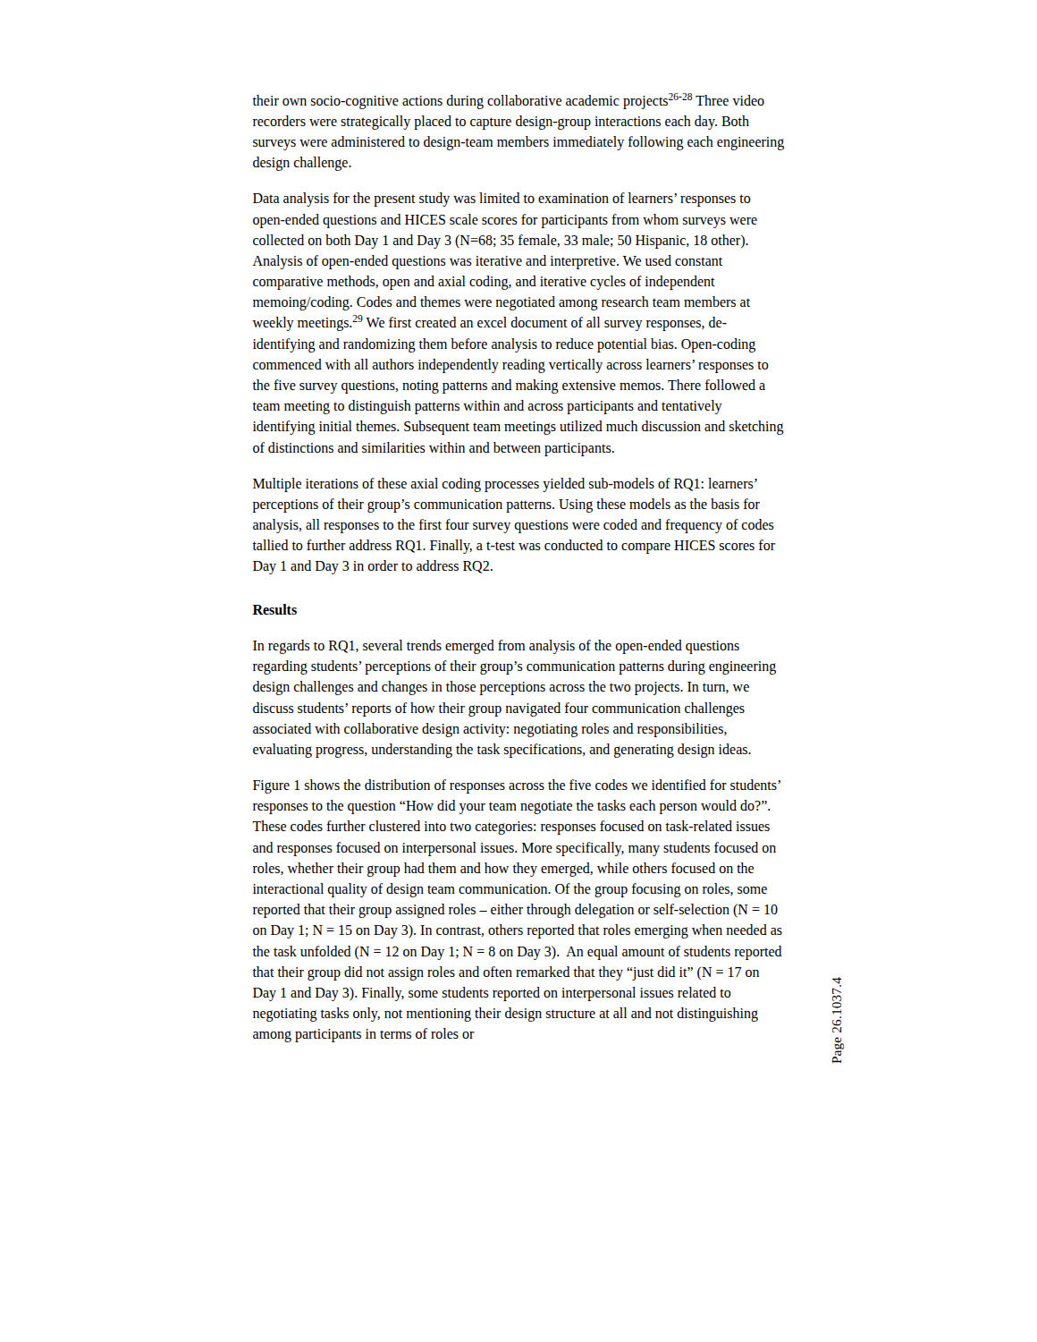their own socio-cognitive actions during collaborative academic projects26-28 Three video recorders were strategically placed to capture design-group interactions each day. Both surveys were administered to design-team members immediately following each engineering design challenge.
Data analysis for the present study was limited to examination of learners’ responses to open-ended questions and HICES scale scores for participants from whom surveys were collected on both Day 1 and Day 3 (N=68; 35 female, 33 male; 50 Hispanic, 18 other). Analysis of open-ended questions was iterative and interpretive. We used constant comparative methods, open and axial coding, and iterative cycles of independent memoing/coding. Codes and themes were negotiated among research team members at weekly meetings.29 We first created an excel document of all survey responses, de-identifying and randomizing them before analysis to reduce potential bias. Open-coding commenced with all authors independently reading vertically across learners’ responses to the five survey questions, noting patterns and making extensive memos. There followed a team meeting to distinguish patterns within and across participants and tentatively identifying initial themes. Subsequent team meetings utilized much discussion and sketching of distinctions and similarities within and between participants.
Multiple iterations of these axial coding processes yielded sub-models of RQ1: learners’ perceptions of their group’s communication patterns. Using these models as the basis for analysis, all responses to the first four survey questions were coded and frequency of codes tallied to further address RQ1. Finally, a t-test was conducted to compare HICES scores for Day 1 and Day 3 in order to address RQ2.
Results
In regards to RQ1, several trends emerged from analysis of the open-ended questions regarding students’ perceptions of their group’s communication patterns during engineering design challenges and changes in those perceptions across the two projects. In turn, we discuss students’ reports of how their group navigated four communication challenges associated with collaborative design activity: negotiating roles and responsibilities, evaluating progress, understanding the task specifications, and generating design ideas.
Figure 1 shows the distribution of responses across the five codes we identified for students’ responses to the question “How did your team negotiate the tasks each person would do?”. These codes further clustered into two categories: responses focused on task-related issues and responses focused on interpersonal issues. More specifically, many students focused on roles, whether their group had them and how they emerged, while others focused on the interactional quality of design team communication. Of the group focusing on roles, some reported that their group assigned roles – either through delegation or self-selection (N = 10 on Day 1; N = 15 on Day 3). In contrast, others reported that roles emerging when needed as the task unfolded (N = 12 on Day 1; N = 8 on Day 3). An equal amount of students reported that their group did not assign roles and often remarked that they “just did it” (N = 17 on Day 1 and Day 3). Finally, some students reported on interpersonal issues related to negotiating tasks only, not mentioning their design structure at all and not distinguishing among participants in terms of roles or
Page 26.1037.4